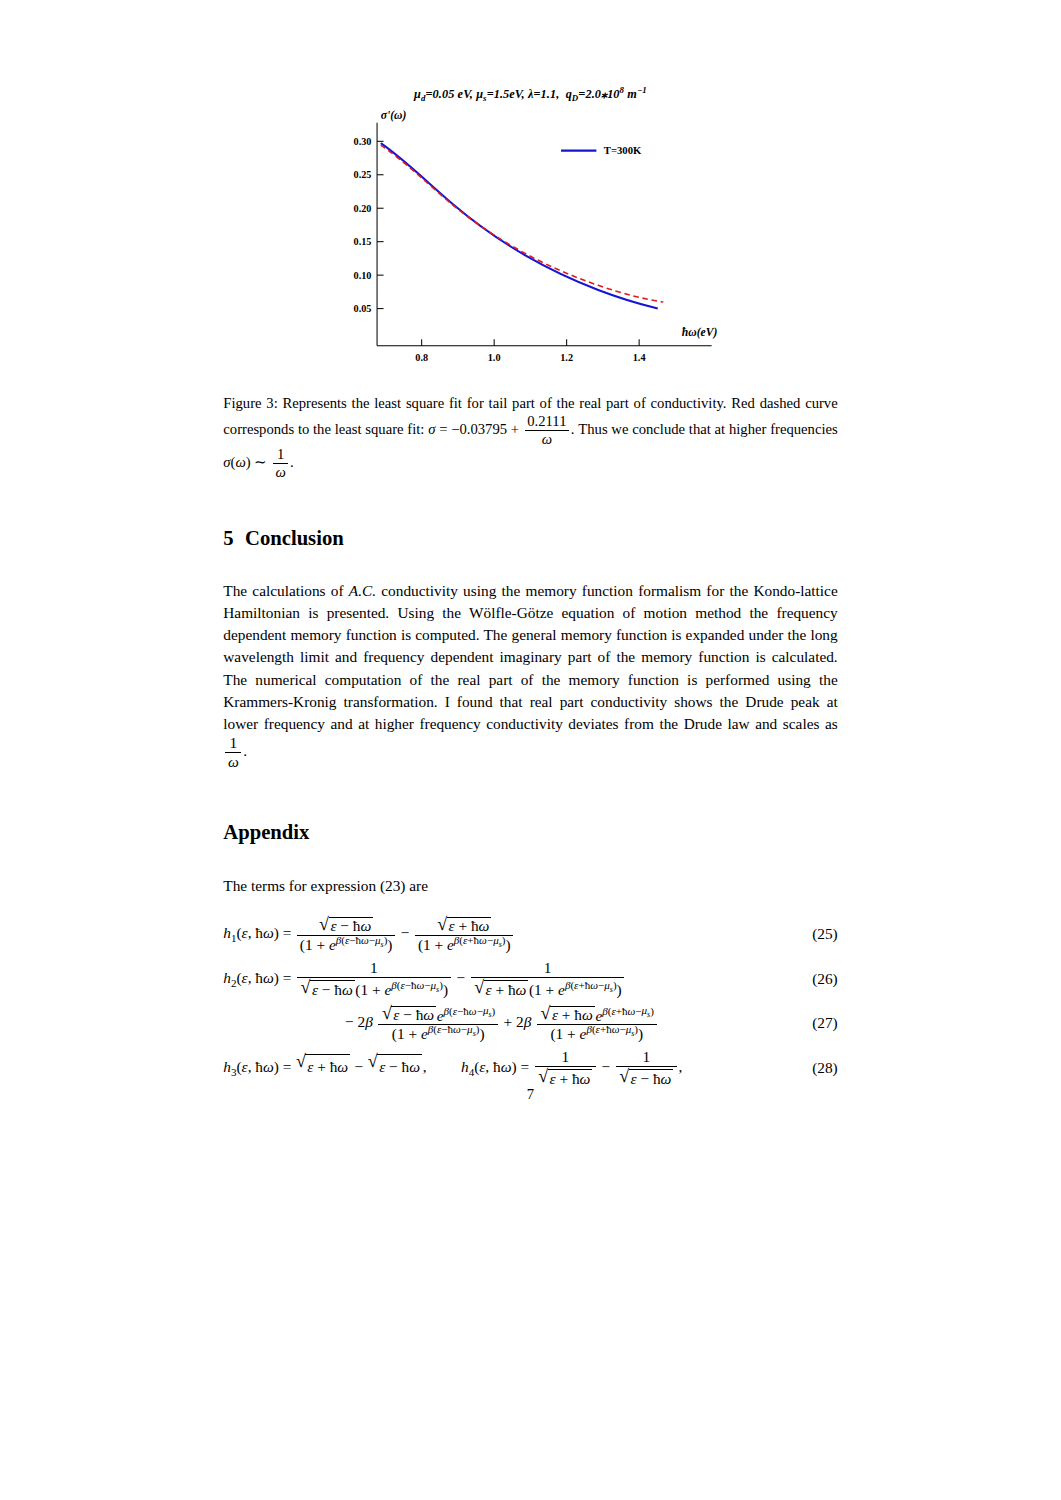μd=0.05 eV, μs=1.5eV, λ=1.1, qD=2.0⁎108 m−1
0.30 0.25 0.20 0.15 0.10 0.05 0.8 1.0 1.2 1.4 σ'(ω) ħω(eV) T=300K
Figure 3: Represents the least square fit for tail part of the real part of conductivity. Red dashed curve corresponds to the least square fit: σ = −0.03795 + 0.2111 ω. Thus we conclude that at higher frequencies σ(ω) ∼ 1 ω.
5 Conclusion
The calculations of A.C. conductivity using the memory function formalism for the Kondo-lattice Hamiltonian is presented. Using the Wölfle-Götze equation of motion method the frequency dependent memory function is computed. The general memory function is expanded under the long wavelength limit and frequency dependent imaginary part of the memory function is calculated. The numerical computation of the real part of the memory function is performed using the Krammers-Kronig transformation. I found that real part conductivity shows the Drude peak at lower frequency and at higher frequency conductivity deviates from the Drude law and scales as 1 ω.
Appendix
The terms for expression (23) are
| h 1 ( ε , ħ ω ) = ε − ħ ω (1 + e β ( ε −ħ ω − μ s ) ) − ε + ħ ω (1 + e β ( ε +ħ ω − μ s ) ) | (25) |
| h 2 ( ε , ħ ω ) = 1 ε − ħ ω (1 + e β ( ε −ħ ω − μ s ) ) − 1 ε + ħ ω (1 + e β ( ε +ħ ω − μ s ) ) | (26) |
| − 2 β ε − ħ ω e β ( ε −ħ ω − μ s ) (1 + e β ( ε −ħ ω − μ s ) ) + 2 β ε + ħ ω e β ( ε +ħ ω − μ s ) (1 + e β ( ε +ħ ω − μ s ) ) | (27) |
| h 3 ( ε , ħ ω ) = ε + ħ ω − ε − ħ ω , h 4 ( ε , ħ ω ) = 1 ε + ħ ω − 1 ε − ħ ω , | (28) |
7